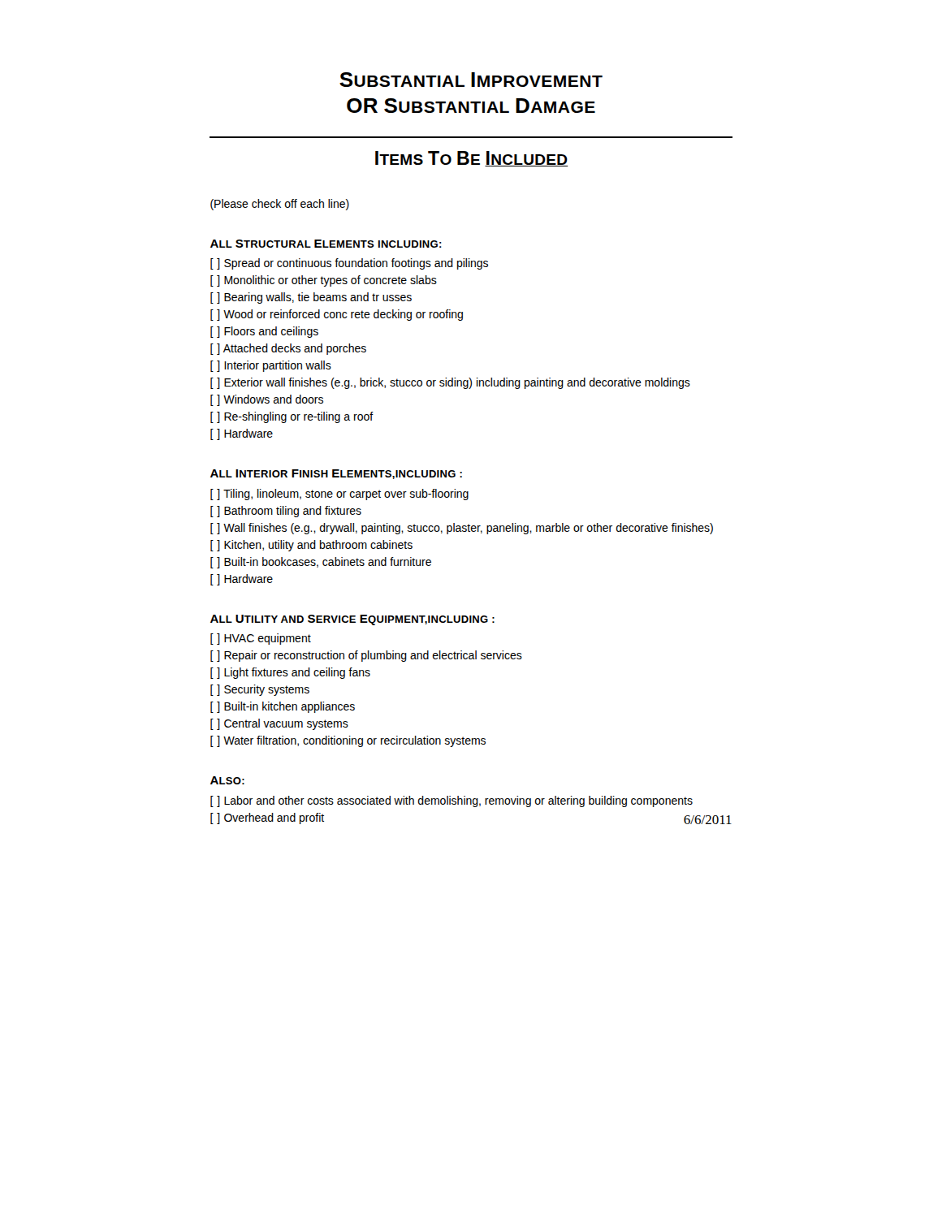SUBSTANTIAL IMPROVEMENT
OR SUBSTANTIAL DAMAGE
ITEMS TO BE INCLUDED
(Please check off each line)
ALL STRUCTURAL ELEMENTS INCLUDING:
[ ] Spread or continuous foundation footings and pilings
[ ] Monolithic or other types of concrete slabs
[ ] Bearing walls, tie beams and tr usses
[ ] Wood or reinforced conc rete decking or roofing
[ ] Floors and ceilings
[ ] Attached decks and porches
[ ] Interior partition walls
[ ] Exterior wall finishes (e.g., brick, stucco or siding) including painting and decorative moldings
[ ] Windows and doors
[ ] Re-shingling or re-tiling a roof
[ ] Hardware
ALL INTERIOR FINISH ELEMENTS,INCLUDING :
[ ] Tiling, linoleum, stone or carpet over sub-flooring
[ ] Bathroom tiling and fixtures
[ ] Wall finishes (e.g., drywall, painting, stucco, plaster, paneling, marble or other decorative finishes)
[ ] Kitchen, utility and bathroom cabinets
[ ] Built-in bookcases, cabinets and furniture
[ ] Hardware
ALL UTILITY AND SERVICE EQUIPMENT,INCLUDING :
[ ] HVAC equipment
[ ] Repair or reconstruction of plumbing and electrical services
[ ] Light fixtures and ceiling fans
[ ] Security systems
[ ] Built-in kitchen appliances
[ ] Central vacuum systems
[ ] Water filtration, conditioning or recirculation systems
ALSO:
[ ] Labor and other costs associated with demolishing, removing or altering building components
[ ] Overhead and profit
6/6/2011